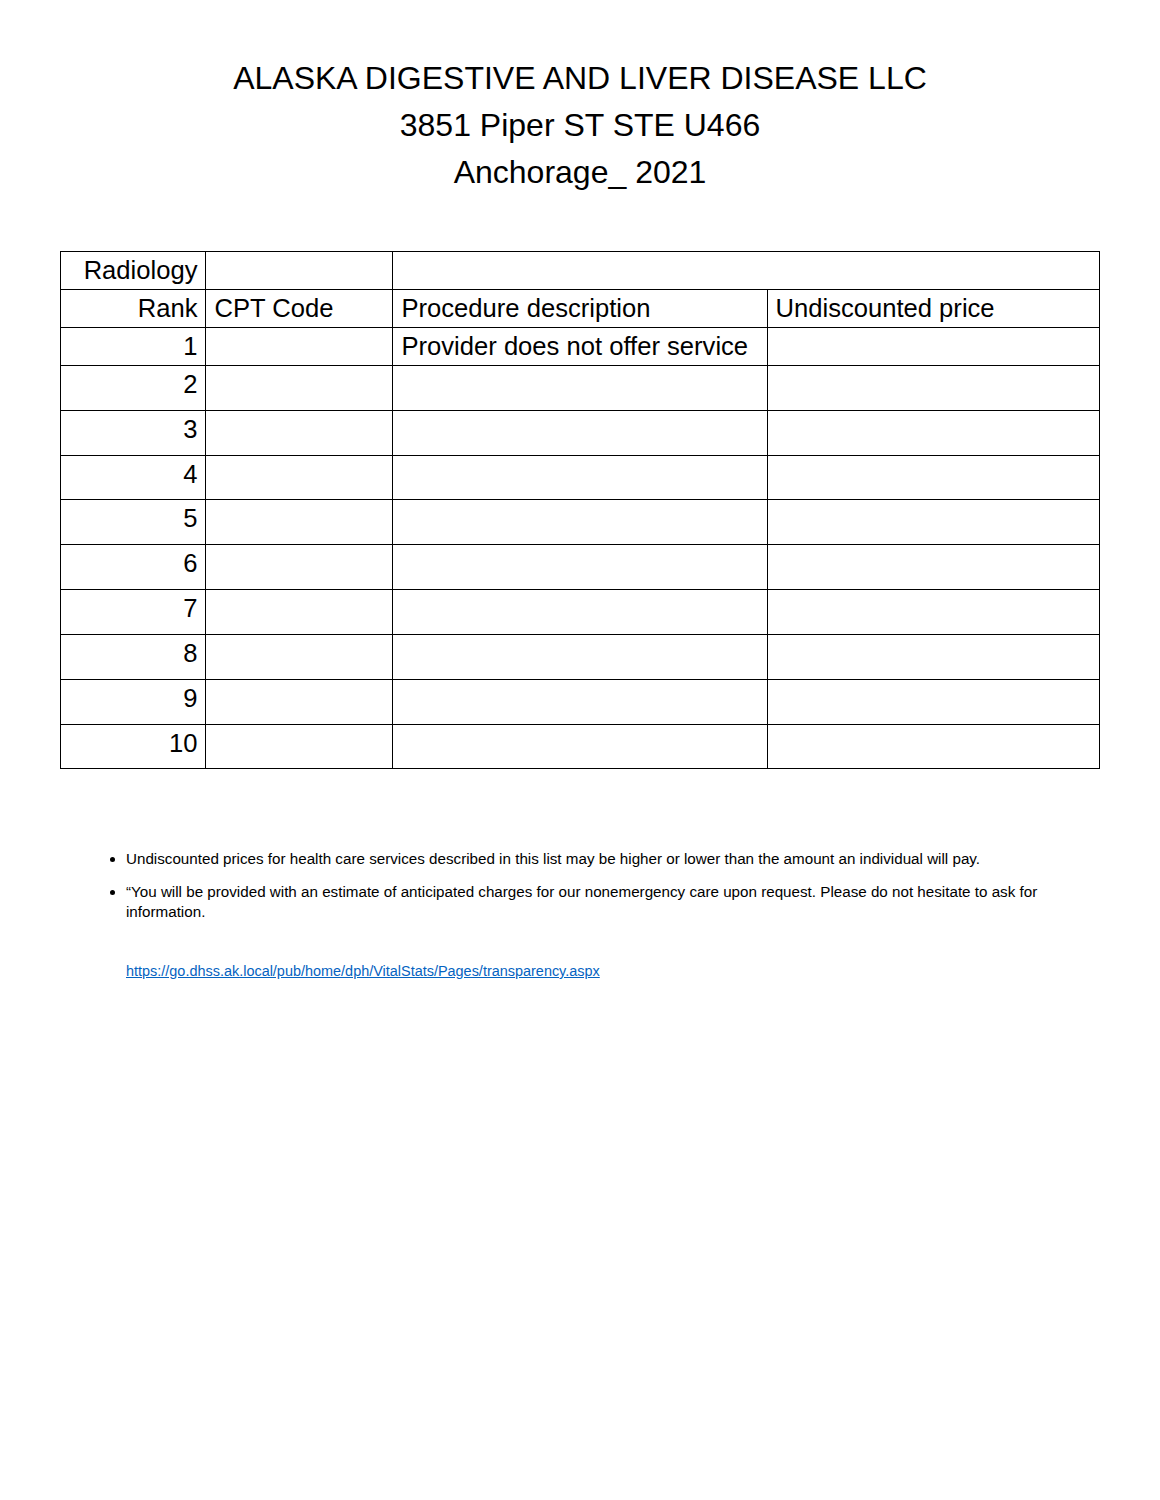ALASKA DIGESTIVE AND LIVER DISEASE LLC
3851 Piper ST STE U466
Anchorage_ 2021
| Radiology | | |
| Rank | CPT Code | Procedure description | Undiscounted price |
| 1 | | Provider does not offer service | |
| 2 | | | |
| 3 | | | |
| 4 | | | |
| 5 | | | |
| 6 | | | |
| 7 | | | |
| 8 | | | |
| 9 | | | |
| 10 | | | |
Undiscounted prices for health care services described in this list may be higher or lower than the amount an individual will pay.
“You will be provided with an estimate of anticipated charges for our nonemergency care upon request. Please do not hesitate to ask for information.
https://go.dhss.ak.local/pub/home/dph/VitalStats/Pages/transparency.aspx